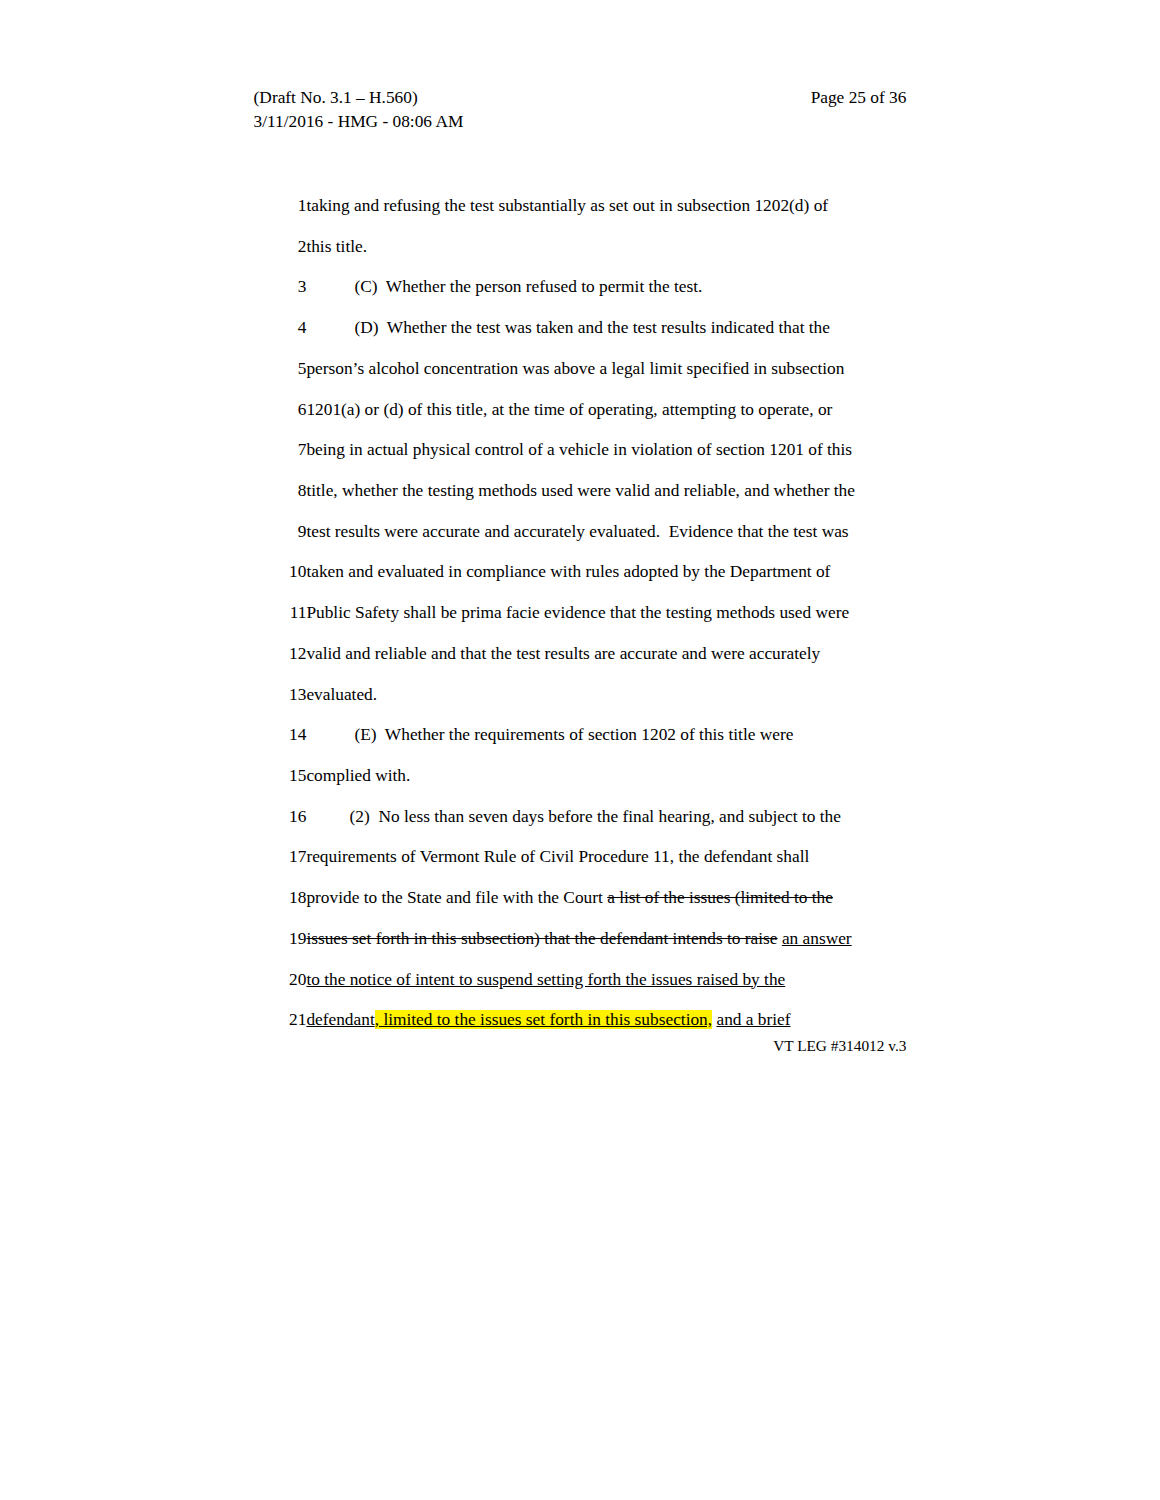(Draft No. 3.1 – H.560)
3/11/2016 - HMG - 08:06 AM
Page 25 of 36
| 1 | taking and refusing the test substantially as set out in subsection 1202(d) of |
| 2 | this title. |
| 3 | (C) Whether the person refused to permit the test. |
| 4 | (D) Whether the test was taken and the test results indicated that the |
| 5 | person’s alcohol concentration was above a legal limit specified in subsection |
| 6 | 1201(a) or (d) of this title, at the time of operating, attempting to operate, or |
| 7 | being in actual physical control of a vehicle in violation of section 1201 of this |
| 8 | title, whether the testing methods used were valid and reliable, and whether the |
| 9 | test results were accurate and accurately evaluated. Evidence that the test was |
| 10 | taken and evaluated in compliance with rules adopted by the Department of |
| 11 | Public Safety shall be prima facie evidence that the testing methods used were |
| 12 | valid and reliable and that the test results are accurate and were accurately |
| 13 | evaluated. |
| 14 | (E) Whether the requirements of section 1202 of this title were |
| 15 | complied with. |
| 16 | (2) No less than seven days before the final hearing, and subject to the |
| 17 | requirements of Vermont Rule of Civil Procedure 11, the defendant shall |
| 18 | provide to the State and file with the Court a list of the issues (limited to the |
| 19 | issues set forth in this subsection) that the defendant intends to raise an answer |
| 20 | to the notice of intent to suspend setting forth the issues raised by the |
| 21 | defendant , limited to the issues set forth in this subsection, and a brief |
VT LEG #314012 v.3